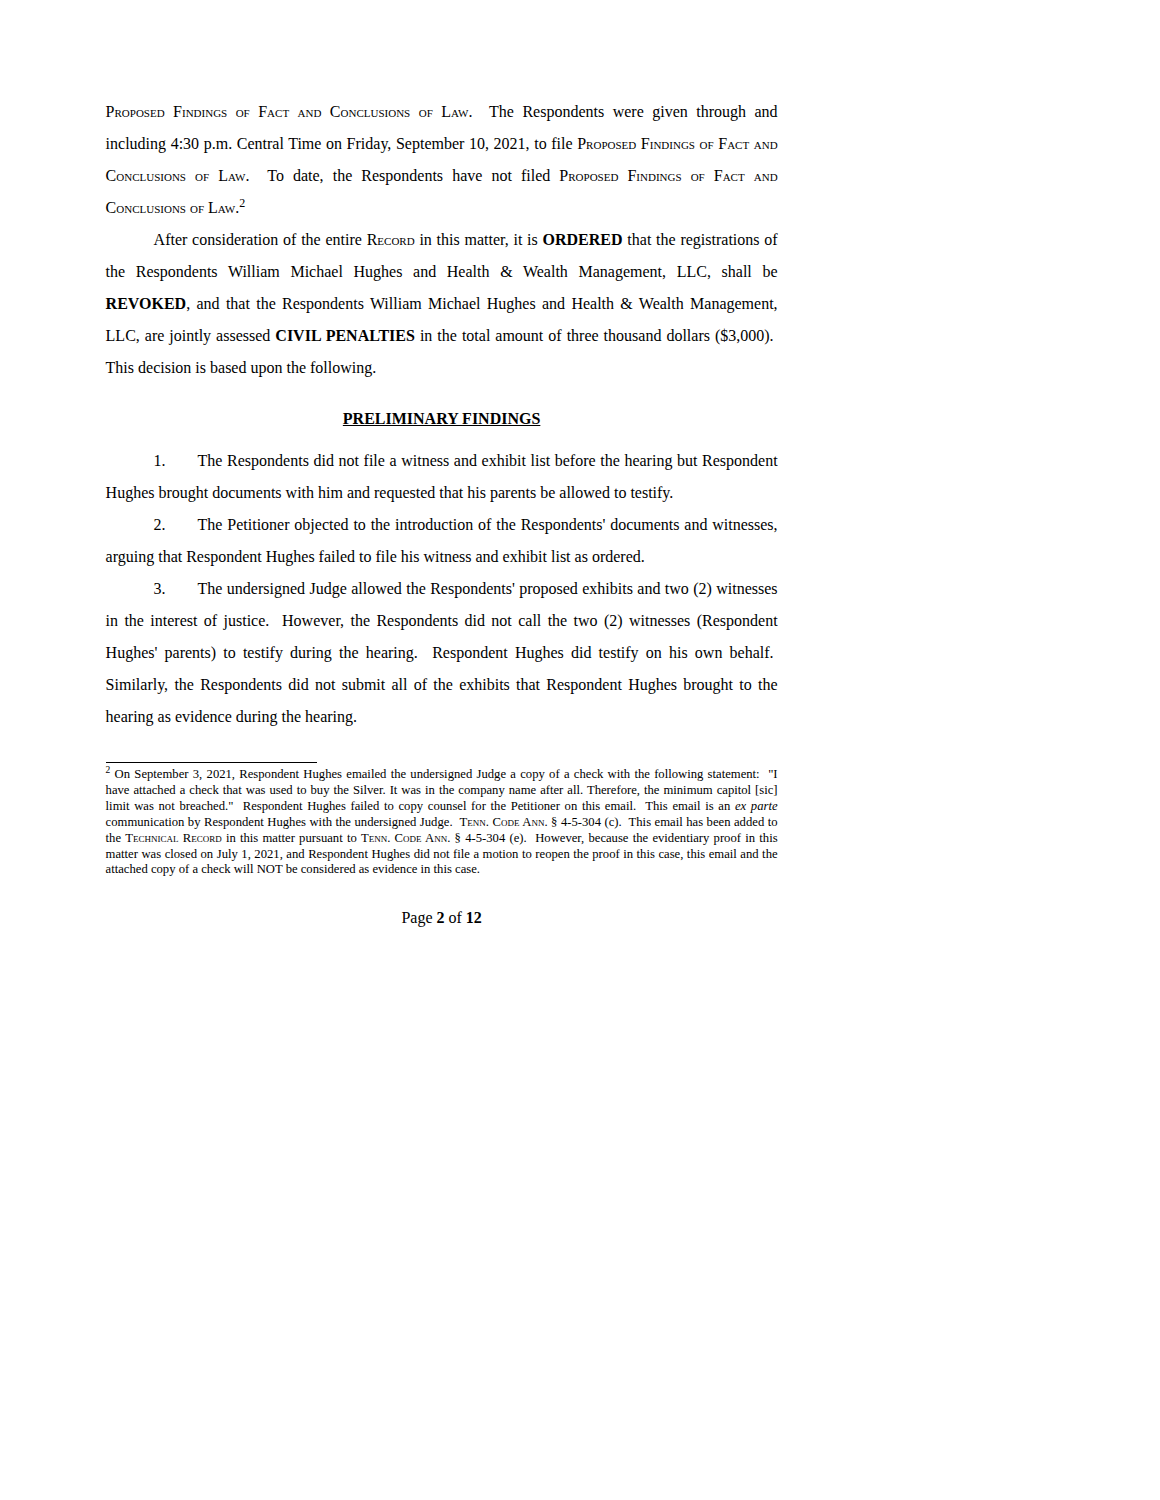Proposed Findings of Fact and Conclusions of Law. The Respondents were given through and including 4:30 p.m. Central Time on Friday, September 10, 2021, to file Proposed Findings of Fact and Conclusions of Law. To date, the Respondents have not filed Proposed Findings of Fact and Conclusions of Law.2
After consideration of the entire Record in this matter, it is ORDERED that the registrations of the Respondents William Michael Hughes and Health & Wealth Management, LLC, shall be REVOKED, and that the Respondents William Michael Hughes and Health & Wealth Management, LLC, are jointly assessed CIVIL PENALTIES in the total amount of three thousand dollars ($3,000). This decision is based upon the following.
PRELIMINARY FINDINGS
1.  The Respondents did not file a witness and exhibit list before the hearing but Respondent Hughes brought documents with him and requested that his parents be allowed to testify.
2.  The Petitioner objected to the introduction of the Respondents' documents and witnesses, arguing that Respondent Hughes failed to file his witness and exhibit list as ordered.
3.  The undersigned Judge allowed the Respondents' proposed exhibits and two (2) witnesses in the interest of justice. However, the Respondents did not call the two (2) witnesses (Respondent Hughes' parents) to testify during the hearing. Respondent Hughes did testify on his own behalf. Similarly, the Respondents did not submit all of the exhibits that Respondent Hughes brought to the hearing as evidence during the hearing.
2 On September 3, 2021, Respondent Hughes emailed the undersigned Judge a copy of a check with the following statement: "I have attached a check that was used to buy the Silver. It was in the company name after all. Therefore, the minimum capitol [sic] limit was not breached." Respondent Hughes failed to copy counsel for the Petitioner on this email. This email is an ex parte communication by Respondent Hughes with the undersigned Judge. Tenn. Code Ann. § 4-5-304 (c). This email has been added to the Technical Record in this matter pursuant to Tenn. Code Ann. § 4-5-304 (e). However, because the evidentiary proof in this matter was closed on July 1, 2021, and Respondent Hughes did not file a motion to reopen the proof in this case, this email and the attached copy of a check will NOT be considered as evidence in this case.
Page 2 of 12